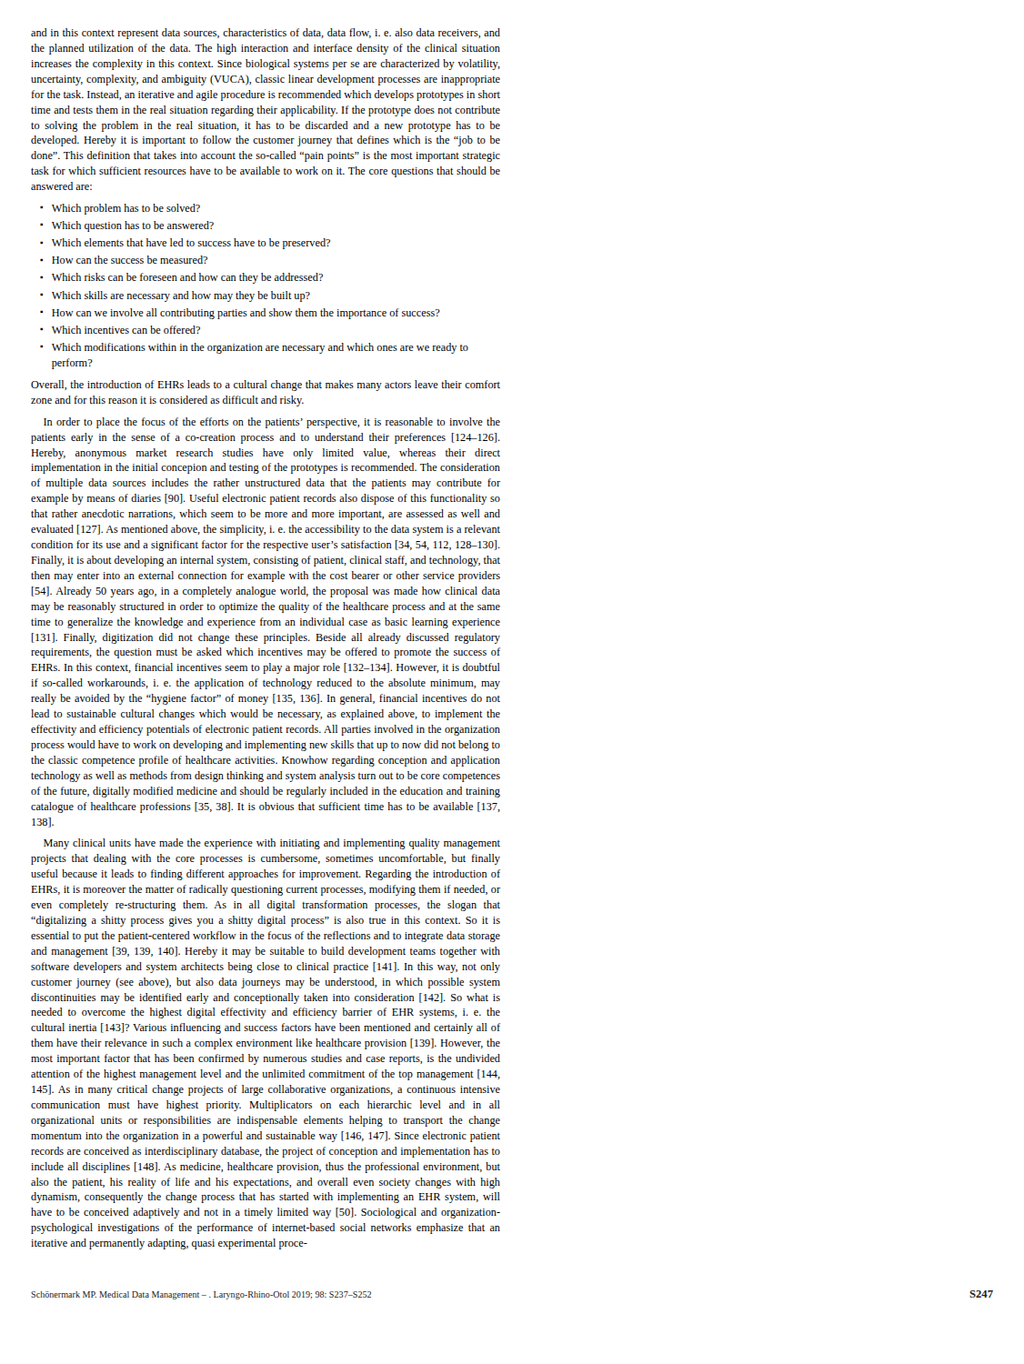and in this context represent data sources, characteristics of data, data flow, i. e. also data receivers, and the planned utilization of the data. The high interaction and interface density of the clinical situation increases the complexity in this context. Since biological systems per se are characterized by volatility, uncertainty, complexity, and ambiguity (VUCA), classic linear development processes are inappropriate for the task. Instead, an iterative and agile procedure is recommended which develops prototypes in short time and tests them in the real situation regarding their applicability. If the prototype does not contribute to solving the problem in the real situation, it has to be discarded and a new prototype has to be developed. Hereby it is important to follow the customer journey that defines which is the “job to be done”. This definition that takes into account the so-called “pain points” is the most important strategic task for which sufficient resources have to be available to work on it. The core questions that should be answered are:
Which problem has to be solved?
Which question has to be answered?
Which elements that have led to success have to be preserved?
How can the success be measured?
Which risks can be foreseen and how can they be addressed?
Which skills are necessary and how may they be built up?
How can we involve all contributing parties and show them the importance of success?
Which incentives can be offered?
Which modifications within in the organization are necessary and which ones are we ready to perform?
Overall, the introduction of EHRs leads to a cultural change that makes many actors leave their comfort zone and for this reason it is considered as difficult and risky.
In order to place the focus of the efforts on the patients’ perspective, it is reasonable to involve the patients early in the sense of a co-creation process and to understand their preferences [124–126]. Hereby, anonymous market research studies have only limited value, whereas their direct implementation in the initial concepion and testing of the prototypes is recommended. The consideration of multiple data sources includes the rather unstructured data that the patients may contribute for example by means of diaries [90]. Useful electronic patient records also dispose of this functionality so that rather anecdotic narrations, which seem to be more and more important, are assessed as well and evaluated [127]. As mentioned above, the simplicity, i. e. the accessibility to the data system is a relevant condition for its use and a significant factor for the respective user’s satisfaction [34, 54, 112, 128–130]. Finally, it is about developing an internal system, consisting of patient, clinical staff, and technology, that then may enter into an external connection for example with the cost bearer or other service providers [54]. Already 50 years ago, in a completely analogue world, the proposal was made how clinical data may be reasonably structured in order to optimize the quality of the healthcare process and at the same time to generalize the knowledge and experience from an individual case as basic learning experience [131]. Finally, digitization did not change these principles. Beside all already discussed regulatory requirements, the question must be asked which incentives may be offered to promote the success of EHRs. In this context, financial incentives seem to play a major role [132–134]. However, it is doubtful if so-called workarounds, i. e. the application of technology reduced to the absolute minimum, may really be avoided by the “hygiene factor” of money [135, 136]. In general, financial incentives do not lead to sustainable cultural changes which would be necessary, as explained above, to implement the effectivity and efficiency potentials of electronic patient records. All parties involved in the organization process would have to work on developing and implementing new skills that up to now did not belong to the classic competence profile of healthcare activities. Knowhow regarding conception and application technology as well as methods from design thinking and system analysis turn out to be core competences of the future, digitally modified medicine and should be regularly included in the education and training catalogue of healthcare professions [35, 38]. It is obvious that sufficient time has to be available [137, 138].
Many clinical units have made the experience with initiating and implementing quality management projects that dealing with the core processes is cumbersome, sometimes uncomfortable, but finally useful because it leads to finding different approaches for improvement. Regarding the introduction of EHRs, it is moreover the matter of radically questioning current processes, modifying them if needed, or even completely re-structuring them. As in all digital transformation processes, the slogan that “digitalizing a shitty process gives you a shitty digital process” is also true in this context. So it is essential to put the patient-centered workflow in the focus of the reflections and to integrate data storage and management [39, 139, 140]. Hereby it may be suitable to build development teams together with software developers and system architects being close to clinical practice [141]. In this way, not only customer journey (see above), but also data journeys may be understood, in which possible system discontinuities may be identified early and conceptionally taken into consideration [142]. So what is needed to overcome the highest digital effectivity and efficiency barrier of EHR systems, i. e. the cultural inertia [143]? Various influencing and success factors have been mentioned and certainly all of them have their relevance in such a complex environment like healthcare provision [139]. However, the most important factor that has been confirmed by numerous studies and case reports, is the undivided attention of the highest management level and the unlimited commitment of the top management [144, 145]. As in many critical change projects of large collaborative organizations, a continuous intensive communication must have highest priority. Multiplicators on each hierarchic level and in all organizational units or responsibilities are indispensable elements helping to transport the change momentum into the organization in a powerful and sustainable way [146, 147]. Since electronic patient records are conceived as interdisciplinary database, the project of conception and implementation has to include all disciplines [148]. As medicine, healthcare provision, thus the professional environment, but also the patient, his reality of life and his expectations, and overall even society changes with high dynamism, consequently the change process that has started with implementing an EHR system, will have to be conceived adaptively and not in a timely limited way [50]. Sociological and organization-psychological investigations of the performance of internet-based social networks emphasize that an iterative and permanently adapting, quasi experimental proce-
Schönermark MP. Medical Data Management – . Laryngo-Rhino-Otol 2019; 98: S237–S252
S247